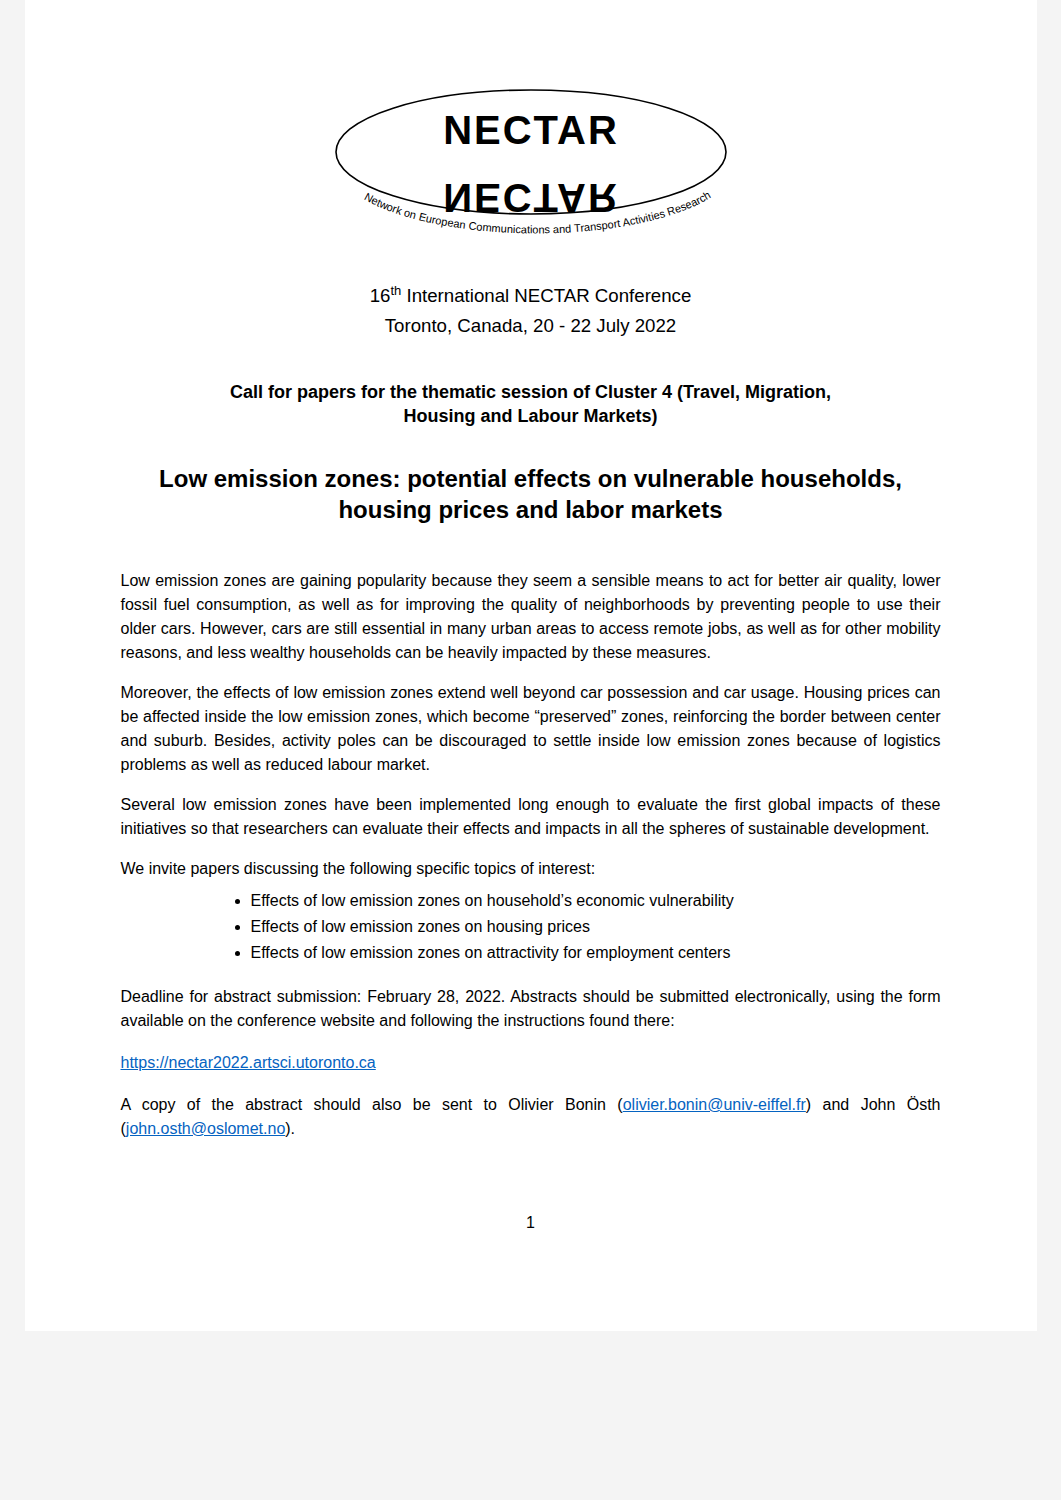NECTAR NECTAR Network on European Communications and Transport Activities Research
16th International NECTAR Conference
Toronto, Canada, 20 - 22 July 2022
Call for papers for the thematic session of Cluster 4 (Travel, Migration,
Housing and Labour Markets)
Low emission zones: potential effects on vulnerable households, housing prices and labor markets
Low emission zones are gaining popularity because they seem a sensible means to act for better air quality, lower fossil fuel consumption, as well as for improving the quality of neighborhoods by preventing people to use their older cars. However, cars are still essential in many urban areas to access remote jobs, as well as for other mobility reasons, and less wealthy households can be heavily impacted by these measures.
Moreover, the effects of low emission zones extend well beyond car possession and car usage. Housing prices can be affected inside the low emission zones, which become “preserved” zones, reinforcing the border between center and suburb. Besides, activity poles can be discouraged to settle inside low emission zones because of logistics problems as well as reduced labour market.
Several low emission zones have been implemented long enough to evaluate the first global impacts of these initiatives so that researchers can evaluate their effects and impacts in all the spheres of sustainable development.
We invite papers discussing the following specific topics of interest:
Effects of low emission zones on household’s economic vulnerability
Effects of low emission zones on housing prices
Effects of low emission zones on attractivity for employment centers
Deadline for abstract submission: February 28, 2022. Abstracts should be submitted electronically, using the form available on the conference website and following the instructions found there:
https://nectar2022.artsci.utoronto.ca
A copy of the abstract should also be sent to Olivier Bonin (olivier.bonin@univ-eiffel.fr) and John Östh (john.osth@oslomet.no).
1